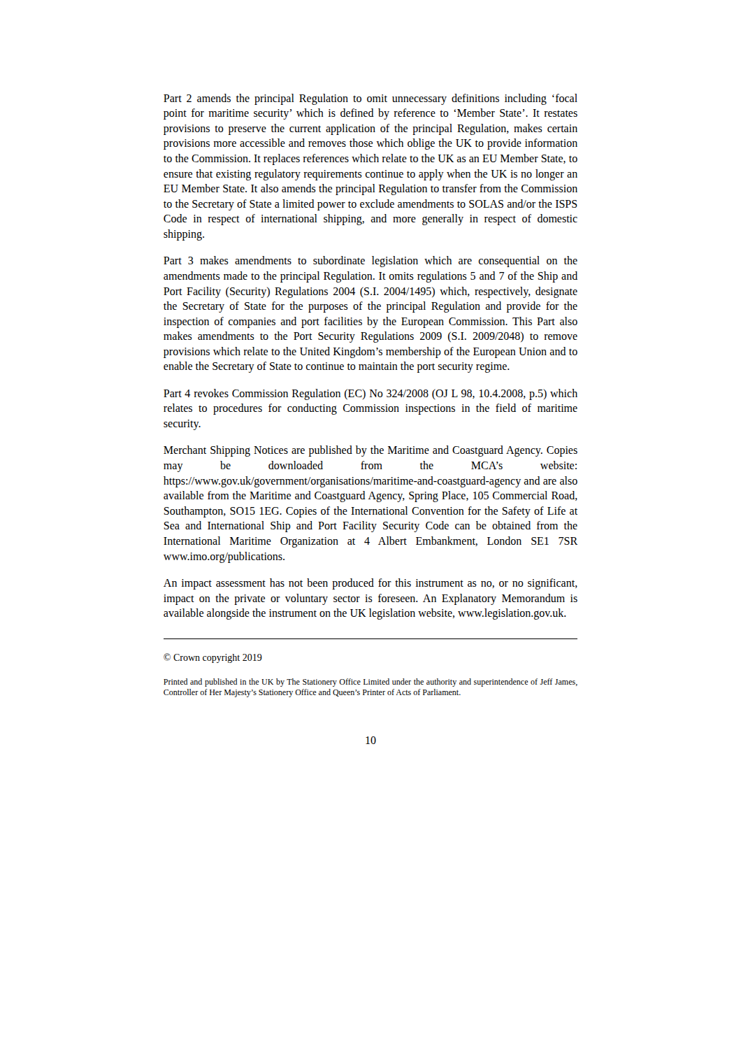Part 2 amends the principal Regulation to omit unnecessary definitions including ‘focal point for maritime security’ which is defined by reference to ‘Member State’. It restates provisions to preserve the current application of the principal Regulation, makes certain provisions more accessible and removes those which oblige the UK to provide information to the Commission. It replaces references which relate to the UK as an EU Member State, to ensure that existing regulatory requirements continue to apply when the UK is no longer an EU Member State. It also amends the principal Regulation to transfer from the Commission to the Secretary of State a limited power to exclude amendments to SOLAS and/or the ISPS Code in respect of international shipping, and more generally in respect of domestic shipping.
Part 3 makes amendments to subordinate legislation which are consequential on the amendments made to the principal Regulation. It omits regulations 5 and 7 of the Ship and Port Facility (Security) Regulations 2004 (S.I. 2004/1495) which, respectively, designate the Secretary of State for the purposes of the principal Regulation and provide for the inspection of companies and port facilities by the European Commission. This Part also makes amendments to the Port Security Regulations 2009 (S.I. 2009/2048) to remove provisions which relate to the United Kingdom’s membership of the European Union and to enable the Secretary of State to continue to maintain the port security regime.
Part 4 revokes Commission Regulation (EC) No 324/2008 (OJ L 98, 10.4.2008, p.5) which relates to procedures for conducting Commission inspections in the field of maritime security.
Merchant Shipping Notices are published by the Maritime and Coastguard Agency. Copies may be downloaded from the MCA’s website: https://www.gov.uk/government/organisations/maritime-and-coastguard-agency and are also available from the Maritime and Coastguard Agency, Spring Place, 105 Commercial Road, Southampton, SO15 1EG. Copies of the International Convention for the Safety of Life at Sea and International Ship and Port Facility Security Code can be obtained from the International Maritime Organization at 4 Albert Embankment, London SE1 7SR www.imo.org/publications.
An impact assessment has not been produced for this instrument as no, or no significant, impact on the private or voluntary sector is foreseen. An Explanatory Memorandum is available alongside the instrument on the UK legislation website, www.legislation.gov.uk.
© Crown copyright 2019
Printed and published in the UK by The Stationery Office Limited under the authority and superintendence of Jeff James, Controller of Her Majesty’s Stationery Office and Queen’s Printer of Acts of Parliament.
10